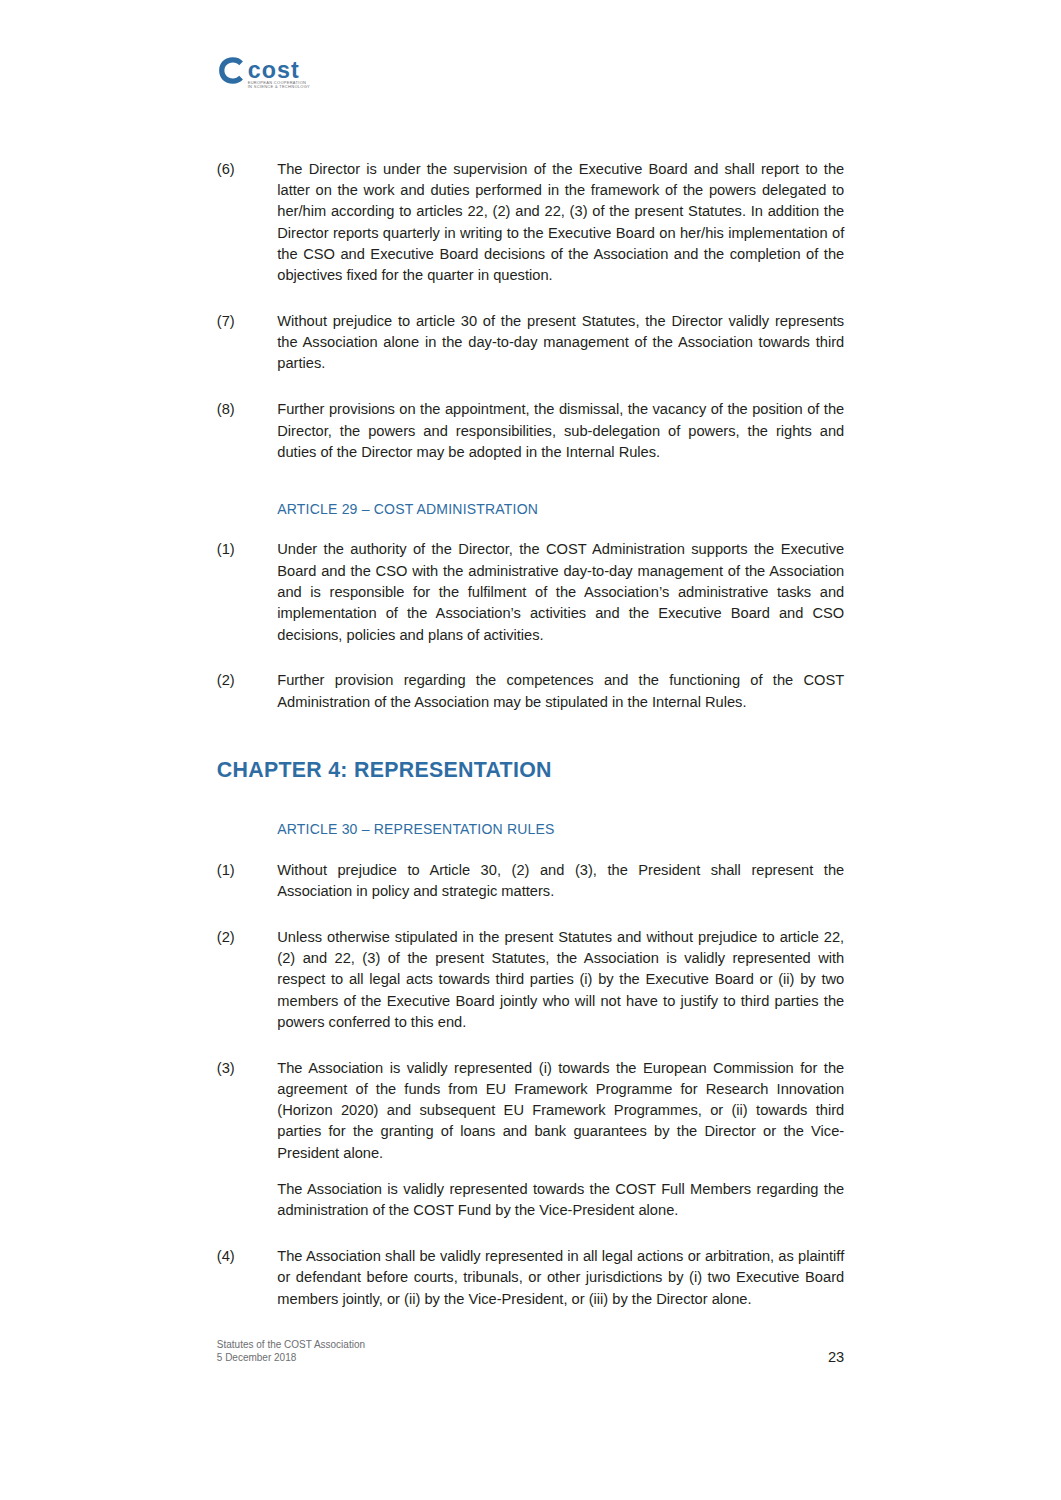cost EUROPEAN COOPERATION IN SCIENCE & TECHNOLOGY
(6)
The Director is under the supervision of the Executive Board and shall report to the latter on the work and duties performed in the framework of the powers delegated to her/him according to articles 22, (2) and 22, (3) of the present Statutes. In addition the Director reports quarterly in writing to the Executive Board on her/his implementation of the CSO and Executive Board decisions of the Association and the completion of the objectives fixed for the quarter in question.
(7)
Without prejudice to article 30 of the present Statutes, the Director validly represents the Association alone in the day-to-day management of the Association towards third parties.
(8)
Further provisions on the appointment, the dismissal, the vacancy of the position of the Director, the powers and responsibilities, sub-delegation of powers, the rights and duties of the Director may be adopted in the Internal Rules.
ARTICLE 29 – COST ADMINISTRATION
(1)
Under the authority of the Director, the COST Administration supports the Executive Board and the CSO with the administrative day-to-day management of the Association and is responsible for the fulfilment of the Association’s administrative tasks and implementation of the Association’s activities and the Executive Board and CSO decisions, policies and plans of activities.
(2)
Further provision regarding the competences and the functioning of the COST Administration of the Association may be stipulated in the Internal Rules.
CHAPTER 4: REPRESENTATION
ARTICLE 30 – REPRESENTATION RULES
(1)
Without prejudice to Article 30, (2) and (3), the President shall represent the Association in policy and strategic matters.
(2)
Unless otherwise stipulated in the present Statutes and without prejudice to article 22, (2) and 22, (3) of the present Statutes, the Association is validly represented with respect to all legal acts towards third parties (i) by the Executive Board or (ii) by two members of the Executive Board jointly who will not have to justify to third parties the powers conferred to this end.
(3)
The Association is validly represented (i) towards the European Commission for the agreement of the funds from EU Framework Programme for Research Innovation (Horizon 2020) and subsequent EU Framework Programmes, or (ii) towards third parties for the granting of loans and bank guarantees by the Director or the Vice-President alone.
The Association is validly represented towards the COST Full Members regarding the administration of the COST Fund by the Vice-President alone.
(4)
The Association shall be validly represented in all legal actions or arbitration, as plaintiff or defendant before courts, tribunals, or other jurisdictions by (i) two Executive Board members jointly, or (ii) by the Vice-President, or (iii) by the Director alone.
Statutes of the COST Association
5 December 2018
23